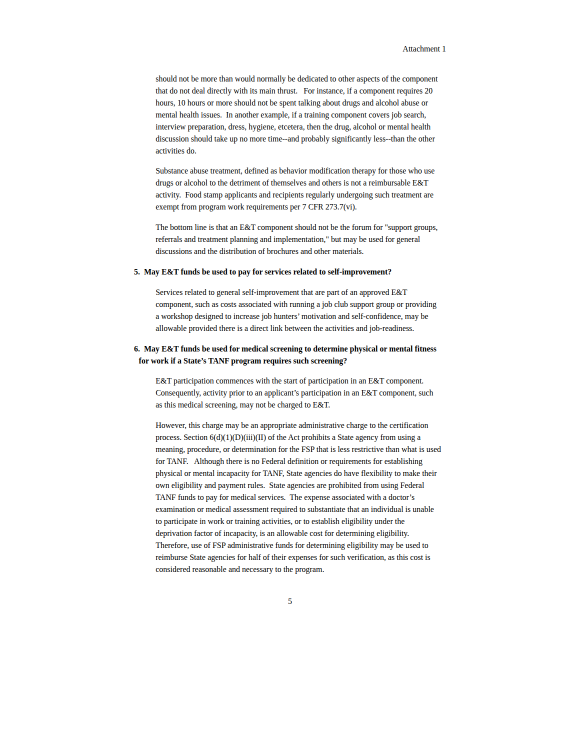Attachment 1
should not be more than would normally be dedicated to other aspects of the component that do not deal directly with its main thrust. For instance, if a component requires 20 hours, 10 hours or more should not be spent talking about drugs and alcohol abuse or mental health issues. In another example, if a training component covers job search, interview preparation, dress, hygiene, etcetera, then the drug, alcohol or mental health discussion should take up no more time--and probably significantly less--than the other activities do.
Substance abuse treatment, defined as behavior modification therapy for those who use drugs or alcohol to the detriment of themselves and others is not a reimbursable E&T activity. Food stamp applicants and recipients regularly undergoing such treatment are exempt from program work requirements per 7 CFR 273.7(vi).
The bottom line is that an E&T component should not be the forum for "support groups, referrals and treatment planning and implementation," but may be used for general discussions and the distribution of brochures and other materials.
5. May E&T funds be used to pay for services related to self-improvement?
Services related to general self-improvement that are part of an approved E&T component, such as costs associated with running a job club support group or providing a workshop designed to increase job hunters’ motivation and self-confidence, may be allowable provided there is a direct link between the activities and job-readiness.
6. May E&T funds be used for medical screening to determine physical or mental fitness for work if a State’s TANF program requires such screening?
E&T participation commences with the start of participation in an E&T component. Consequently, activity prior to an applicant’s participation in an E&T component, such as this medical screening, may not be charged to E&T.
However, this charge may be an appropriate administrative charge to the certification process. Section 6(d)(1)(D)(iii)(II) of the Act prohibits a State agency from using a meaning, procedure, or determination for the FSP that is less restrictive than what is used for TANF. Although there is no Federal definition or requirements for establishing physical or mental incapacity for TANF, State agencies do have flexibility to make their own eligibility and payment rules. State agencies are prohibited from using Federal TANF funds to pay for medical services. The expense associated with a doctor’s examination or medical assessment required to substantiate that an individual is unable to participate in work or training activities, or to establish eligibility under the deprivation factor of incapacity, is an allowable cost for determining eligibility. Therefore, use of FSP administrative funds for determining eligibility may be used to reimburse State agencies for half of their expenses for such verification, as this cost is considered reasonable and necessary to the program.
5